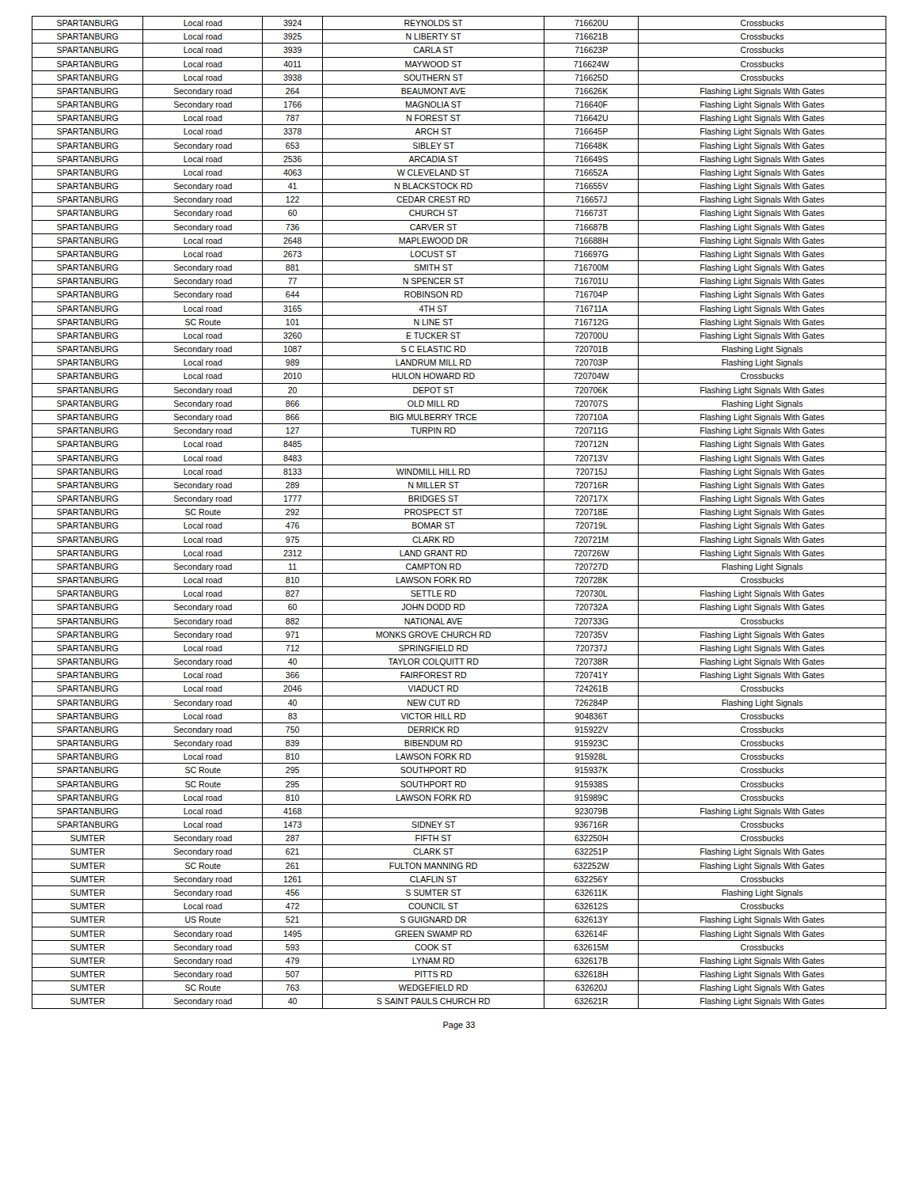| SPARTANBURG | Local road | 3924 | REYNOLDS ST | 716620U | Crossbucks |
| SPARTANBURG | Local road | 3925 | N LIBERTY ST | 716621B | Crossbucks |
| SPARTANBURG | Local road | 3939 | CARLA ST | 716623P | Crossbucks |
| SPARTANBURG | Local road | 4011 | MAYWOOD ST | 716624W | Crossbucks |
| SPARTANBURG | Local road | 3938 | SOUTHERN ST | 716625D | Crossbucks |
| SPARTANBURG | Secondary road | 264 | BEAUMONT AVE | 716626K | Flashing Light Signals With Gates |
| SPARTANBURG | Secondary road | 1766 | MAGNOLIA ST | 716640F | Flashing Light Signals With Gates |
| SPARTANBURG | Local road | 787 | N FOREST ST | 716642U | Flashing Light Signals With Gates |
| SPARTANBURG | Local road | 3378 | ARCH ST | 716645P | Flashing Light Signals With Gates |
| SPARTANBURG | Secondary road | 653 | SIBLEY ST | 716648K | Flashing Light Signals With Gates |
| SPARTANBURG | Local road | 2536 | ARCADIA ST | 716649S | Flashing Light Signals With Gates |
| SPARTANBURG | Local road | 4063 | W CLEVELAND ST | 716652A | Flashing Light Signals With Gates |
| SPARTANBURG | Secondary road | 41 | N BLACKSTOCK RD | 716655V | Flashing Light Signals With Gates |
| SPARTANBURG | Secondary road | 122 | CEDAR CREST RD | 716657J | Flashing Light Signals With Gates |
| SPARTANBURG | Secondary road | 60 | CHURCH ST | 716673T | Flashing Light Signals With Gates |
| SPARTANBURG | Secondary road | 736 | CARVER ST | 716687B | Flashing Light Signals With Gates |
| SPARTANBURG | Local road | 2648 | MAPLEWOOD DR | 716688H | Flashing Light Signals With Gates |
| SPARTANBURG | Local road | 2673 | LOCUST ST | 716697G | Flashing Light Signals With Gates |
| SPARTANBURG | Secondary road | 881 | SMITH ST | 716700M | Flashing Light Signals With Gates |
| SPARTANBURG | Secondary road | 77 | N SPENCER ST | 716701U | Flashing Light Signals With Gates |
| SPARTANBURG | Secondary road | 644 | ROBINSON RD | 716704P | Flashing Light Signals With Gates |
| SPARTANBURG | Local road | 3165 | 4TH ST | 716711A | Flashing Light Signals With Gates |
| SPARTANBURG | SC Route | 101 | N LINE ST | 716712G | Flashing Light Signals With Gates |
| SPARTANBURG | Local road | 3260 | E TUCKER ST | 720700U | Flashing Light Signals With Gates |
| SPARTANBURG | Secondary road | 1087 | S C ELASTIC RD | 720701B | Flashing Light Signals |
| SPARTANBURG | Local road | 989 | LANDRUM MILL RD | 720703P | Flashing Light Signals |
| SPARTANBURG | Local road | 2010 | HULON HOWARD RD | 720704W | Crossbucks |
| SPARTANBURG | Secondary road | 20 | DEPOT ST | 720706K | Flashing Light Signals With Gates |
| SPARTANBURG | Secondary road | 866 | OLD MILL RD | 720707S | Flashing Light Signals |
| SPARTANBURG | Secondary road | 866 | BIG MULBERRY TRCE | 720710A | Flashing Light Signals With Gates |
| SPARTANBURG | Secondary road | 127 | TURPIN RD | 720711G | Flashing Light Signals With Gates |
| SPARTANBURG | Local road | 8485 | | 720712N | Flashing Light Signals With Gates |
| SPARTANBURG | Local road | 8483 | | 720713V | Flashing Light Signals With Gates |
| SPARTANBURG | Local road | 8133 | WINDMILL HILL RD | 720715J | Flashing Light Signals With Gates |
| SPARTANBURG | Secondary road | 289 | N MILLER ST | 720716R | Flashing Light Signals With Gates |
| SPARTANBURG | Secondary road | 1777 | BRIDGES ST | 720717X | Flashing Light Signals With Gates |
| SPARTANBURG | SC Route | 292 | PROSPECT ST | 720718E | Flashing Light Signals With Gates |
| SPARTANBURG | Local road | 476 | BOMAR ST | 720719L | Flashing Light Signals With Gates |
| SPARTANBURG | Local road | 975 | CLARK RD | 720721M | Flashing Light Signals With Gates |
| SPARTANBURG | Local road | 2312 | LAND GRANT RD | 720726W | Flashing Light Signals With Gates |
| SPARTANBURG | Secondary road | 11 | CAMPTON RD | 720727D | Flashing Light Signals |
| SPARTANBURG | Local road | 810 | LAWSON FORK RD | 720728K | Crossbucks |
| SPARTANBURG | Local road | 827 | SETTLE RD | 720730L | Flashing Light Signals With Gates |
| SPARTANBURG | Secondary road | 60 | JOHN DODD RD | 720732A | Flashing Light Signals With Gates |
| SPARTANBURG | Secondary road | 882 | NATIONAL AVE | 720733G | Crossbucks |
| SPARTANBURG | Secondary road | 971 | MONKS GROVE CHURCH RD | 720735V | Flashing Light Signals With Gates |
| SPARTANBURG | Local road | 712 | SPRINGFIELD RD | 720737J | Flashing Light Signals With Gates |
| SPARTANBURG | Secondary road | 40 | TAYLOR COLQUITT RD | 720738R | Flashing Light Signals With Gates |
| SPARTANBURG | Local road | 366 | FAIRFOREST RD | 720741Y | Flashing Light Signals With Gates |
| SPARTANBURG | Local road | 2046 | VIADUCT RD | 724261B | Crossbucks |
| SPARTANBURG | Secondary road | 40 | NEW CUT RD | 726284P | Flashing Light Signals |
| SPARTANBURG | Local road | 83 | VICTOR HILL RD | 904836T | Crossbucks |
| SPARTANBURG | Secondary road | 750 | DERRICK RD | 915922V | Crossbucks |
| SPARTANBURG | Secondary road | 839 | BIBENDUM RD | 915923C | Crossbucks |
| SPARTANBURG | Local road | 810 | LAWSON FORK RD | 915928L | Crossbucks |
| SPARTANBURG | SC Route | 295 | SOUTHPORT RD | 915937K | Crossbucks |
| SPARTANBURG | SC Route | 295 | SOUTHPORT RD | 915938S | Crossbucks |
| SPARTANBURG | Local road | 810 | LAWSON FORK RD | 915989C | Crossbucks |
| SPARTANBURG | Local road | 4168 | | 923079B | Flashing Light Signals With Gates |
| SPARTANBURG | Local road | 1473 | SIDNEY ST | 936716R | Crossbucks |
| SUMTER | Secondary road | 287 | FIFTH ST | 632250H | Crossbucks |
| SUMTER | Secondary road | 621 | CLARK ST | 632251P | Flashing Light Signals With Gates |
| SUMTER | SC Route | 261 | FULTON MANNING RD | 632252W | Flashing Light Signals With Gates |
| SUMTER | Secondary road | 1261 | CLAFLIN ST | 632256Y | Crossbucks |
| SUMTER | Secondary road | 456 | S SUMTER ST | 632611K | Flashing Light Signals |
| SUMTER | Local road | 472 | COUNCIL ST | 632612S | Crossbucks |
| SUMTER | US Route | 521 | S GUIGNARD DR | 632613Y | Flashing Light Signals With Gates |
| SUMTER | Secondary road | 1495 | GREEN SWAMP RD | 632614F | Flashing Light Signals With Gates |
| SUMTER | Secondary road | 593 | COOK ST | 632615M | Crossbucks |
| SUMTER | Secondary road | 479 | LYNAM RD | 632617B | Flashing Light Signals With Gates |
| SUMTER | Secondary road | 507 | PITTS RD | 632618H | Flashing Light Signals With Gates |
| SUMTER | SC Route | 763 | WEDGEFIELD RD | 632620J | Flashing Light Signals With Gates |
| SUMTER | Secondary road | 40 | S SAINT PAULS CHURCH RD | 632621R | Flashing Light Signals With Gates |
Page 33